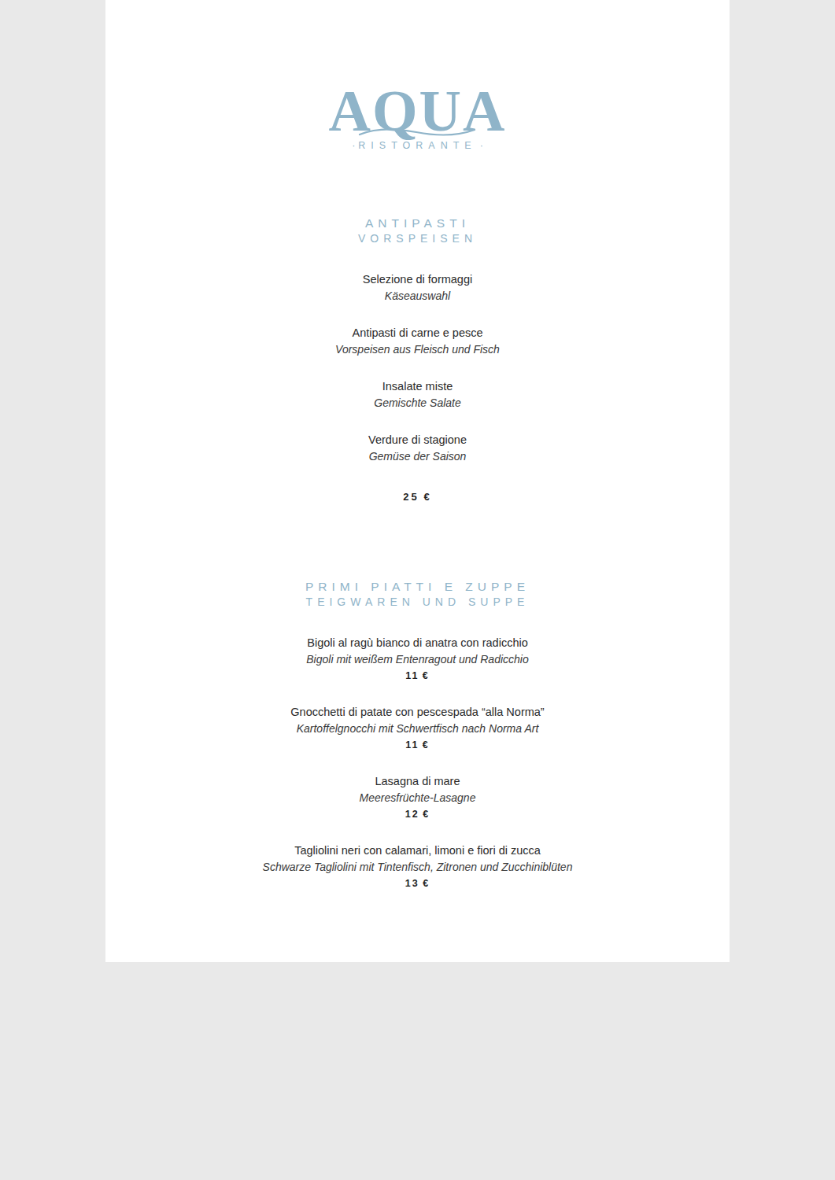AQUA
·RISTORANTE·
Antipasti
Vorspeisen
Selezione di formaggi
Käseauswahl
Antipasti di carne e pesce
Vorspeisen aus Fleisch und Fisch
Insalate miste
Gemischte Salate
Verdure di stagione
Gemüse der Saison
25 €
Primi piatti e zuppe
Teigwaren und Suppe
Bigoli al ragù bianco di anatra con radicchio
Bigoli mit weißem Entenragout und Radicchio
11 €
Gnocchetti di patate con pescespada “alla Norma”
Kartoffelgnocchi mit Schwertfisch nach Norma Art
11 €
Lasagna di mare
Meeresfrüchte-Lasagne
12 €
Tagliolini neri con calamari, limoni e fiori di zucca
Schwarze Tagliolini mit Tintenfisch, Zitronen und Zucchiniblüten
13 €